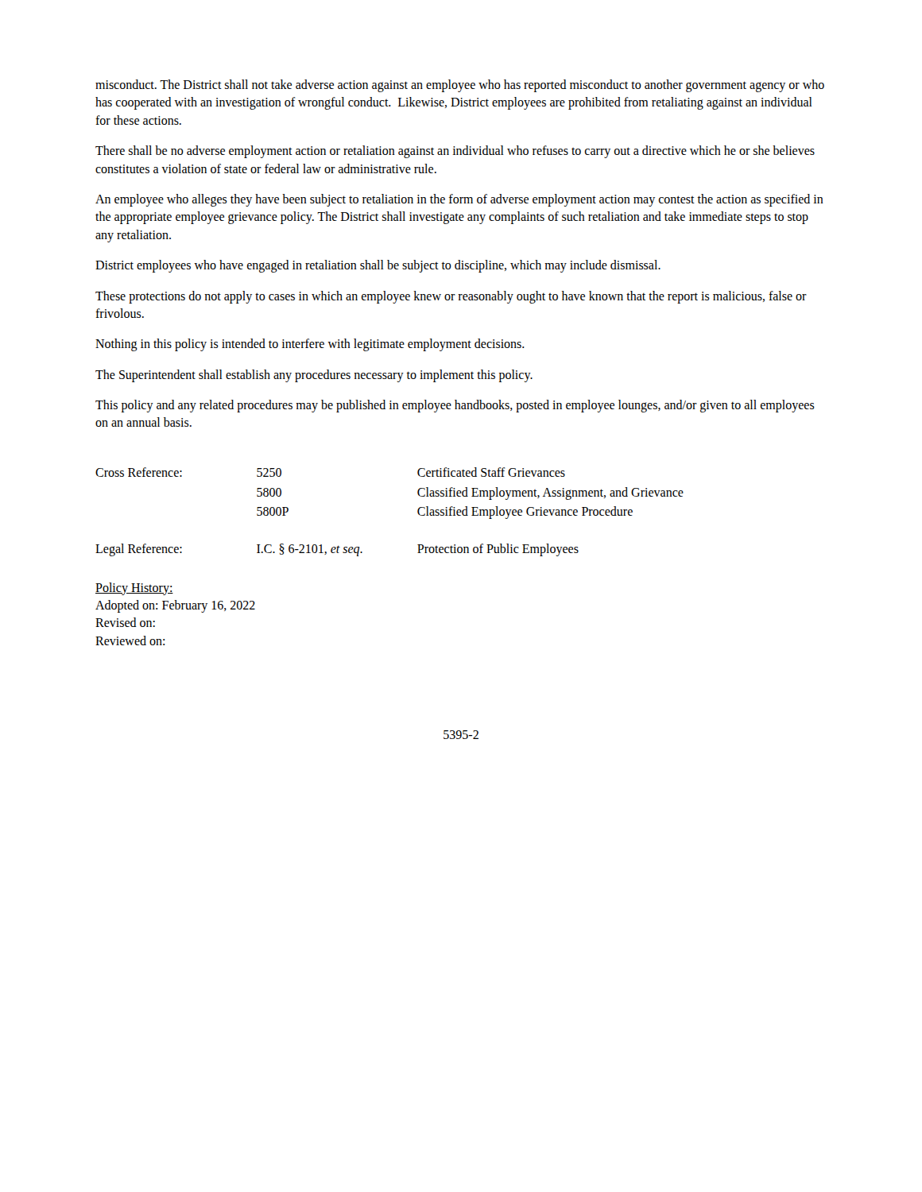misconduct. The District shall not take adverse action against an employee who has reported misconduct to another government agency or who has cooperated with an investigation of wrongful conduct. Likewise, District employees are prohibited from retaliating against an individual for these actions.
There shall be no adverse employment action or retaliation against an individual who refuses to carry out a directive which he or she believes constitutes a violation of state or federal law or administrative rule.
An employee who alleges they have been subject to retaliation in the form of adverse employment action may contest the action as specified in the appropriate employee grievance policy. The District shall investigate any complaints of such retaliation and take immediate steps to stop any retaliation.
District employees who have engaged in retaliation shall be subject to discipline, which may include dismissal.
These protections do not apply to cases in which an employee knew or reasonably ought to have known that the report is malicious, false or frivolous.
Nothing in this policy is intended to interfere with legitimate employment decisions.
The Superintendent shall establish any procedures necessary to implement this policy.
This policy and any related procedures may be published in employee handbooks, posted in employee lounges, and/or given to all employees on an annual basis.
| Cross Reference: | 5250 | Certificated Staff Grievances |
| | 5800 | Classified Employment, Assignment, and Grievance |
| | 5800P | Classified Employee Grievance Procedure |
| Legal Reference: | I.C. § 6-2101, et seq . | Protection of Public Employees |
Policy History:
Adopted on: February 16, 2022
Revised on:
Reviewed on:
5395-2